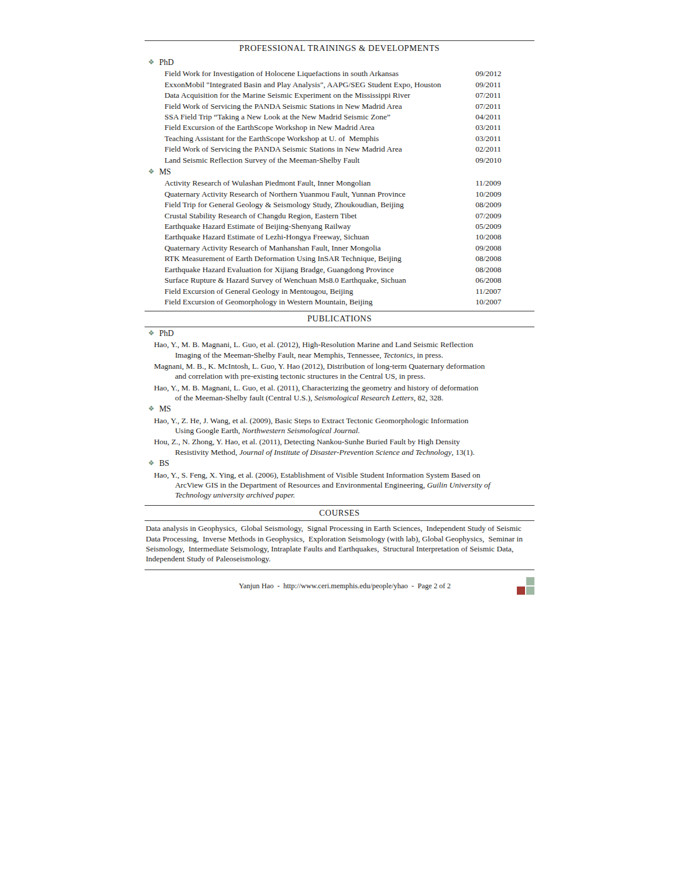PROFESSIONAL TRAININGS & DEVELOPMENTS
❖PhD
| Field Work for Investigation of Holocene Liquefactions in south Arkansas | 09/2012 |
| ExxonMobil "Integrated Basin and Play Analysis", AAPG/SEG Student Expo, Houston | 09/2011 |
| Data Acquisition for the Marine Seismic Experiment on the Mississippi River | 07/2011 |
| Field Work of Servicing the PANDA Seismic Stations in New Madrid Area | 07/2011 |
| SSA Field Trip “Taking a New Look at the New Madrid Seismic Zone” | 04/2011 |
| Field Excursion of the EarthScope Workshop in New Madrid Area | 03/2011 |
| Teaching Assistant for the EarthScope Workshop at U. of Memphis | 03/2011 |
| Field Work of Servicing the PANDA Seismic Stations in New Madrid Area | 02/2011 |
| Land Seismic Reflection Survey of the Meeman-Shelby Fault | 09/2010 |
❖MS
| Activity Research of Wulashan Piedmont Fault, Inner Mongolian | 11/2009 |
| Quaternary Activity Research of Northern Yuanmou Fault, Yunnan Province | 10/2009 |
| Field Trip for General Geology & Seismology Study, Zhoukoudian, Beijing | 08/2009 |
| Crustal Stability Research of Changdu Region, Eastern Tibet | 07/2009 |
| Earthquake Hazard Estimate of Beijing-Shenyang Railway | 05/2009 |
| Earthquake Hazard Estimate of Lezhi-Hongya Freeway, Sichuan | 10/2008 |
| Quaternary Activity Research of Manhanshan Fault, Inner Mongolia | 09/2008 |
| RTK Measurement of Earth Deformation Using InSAR Technique, Beijing | 08/2008 |
| Earthquake Hazard Evaluation for Xijiang Bradge, Guangdong Province | 08/2008 |
| Surface Rupture & Hazard Survey of Wenchuan Ms8.0 Earthquake, Sichuan | 06/2008 |
| Field Excursion of General Geology in Mentougou, Beijing | 11/2007 |
| Field Excursion of Geomorphology in Western Mountain, Beijing | 10/2007 |
PUBLICATIONS
❖PhD
Hao, Y., M. B. Magnani, L. Guo, et al. (2012), High-Resolution Marine and Land Seismic Reflection Imaging of the Meeman-Shelby Fault, near Memphis, Tennessee, Tectonics, in press.
Magnani, M. B., K. McIntosh, L. Guo, Y. Hao (2012), Distribution of long-term Quaternary deformation and correlation with pre-existing tectonic structures in the Central US, in press.
Hao, Y., M. B. Magnani, L. Guo, et al. (2011), Characterizing the geometry and history of deformation of the Meeman-Shelby fault (Central U.S.), Seismological Research Letters, 82, 328.
❖MS
Hao, Y., Z. He, J. Wang, et al. (2009), Basic Steps to Extract Tectonic Geomorphologic Information Using Google Earth, Northwestern Seismological Journal.
Hou, Z., N. Zhong, Y. Hao, et al. (2011), Detecting Nankou-Sunhe Buried Fault by High Density Resistivity Method, Journal of Institute of Disaster-Prevention Science and Technology, 13(1).
❖BS
Hao, Y., S. Feng, X. Ying, et al. (2006), Establishment of Visible Student Information System Based on ArcView GIS in the Department of Resources and Environmental Engineering, Guilin University of Technology university archived paper.
COURSES
Data analysis in Geophysics, Global Seismology, Signal Processing in Earth Sciences, Independent Study of Seismic Data Processing, Inverse Methods in Geophysics, Exploration Seismology (with lab), Global Geophysics, Seminar in Seismology, Intermediate Seismology, Intraplate Faults and Earthquakes, Structural Interpretation of Seismic Data, Independent Study of Paleoseismology.
Yanjun Hao - http://www.ceri.memphis.edu/people/yhao - Page 2 of 2